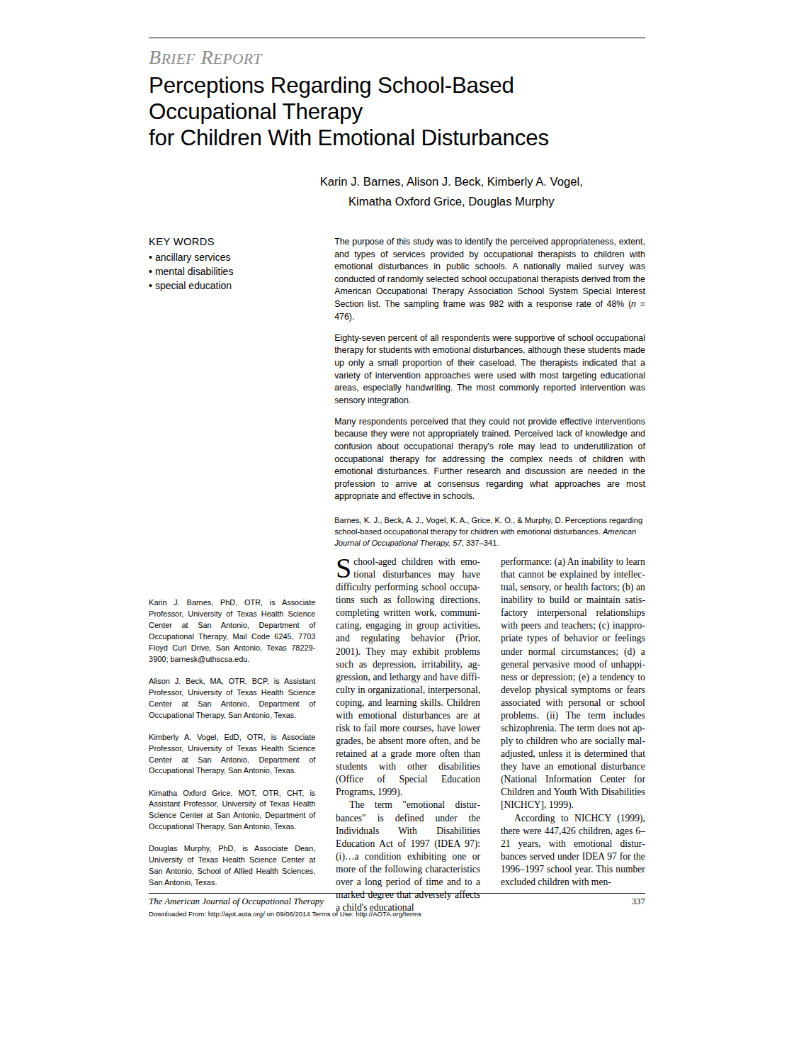BRIEF REPORT
Perceptions Regarding School-Based Occupational Therapy
for Children With Emotional Disturbances
Karin J. Barnes, Alison J. Beck, Kimberly A. Vogel,
Kimatha Oxford Grice, Douglas Murphy
KEY WORDS
ancillary services
mental disabilities
special education
The purpose of this study was to identify the perceived appropriateness, extent, and types of services provided by occupational therapists to children with emotional disturbances in public schools. A nationally mailed survey was conducted of randomly selected school occupational therapists derived from the American Occupational Therapy Association School System Special Interest Section list. The sampling frame was 982 with a response rate of 48% (n = 476).
Eighty-seven percent of all respondents were supportive of school occupational therapy for students with emotional disturbances, although these students made up only a small proportion of their caseload. The therapists indicated that a variety of intervention approaches were used with most targeting educational areas, especially handwriting. The most commonly reported intervention was sensory integration.
Many respondents perceived that they could not provide effective interventions because they were not appropriately trained. Perceived lack of knowledge and confusion about occupational therapy's role may lead to underutilization of occupational therapy for addressing the complex needs of children with emotional disturbances. Further research and discussion are needed in the profession to arrive at consensus regarding what approaches are most appropriate and effective in schools.
Barnes, K. J., Beck, A. J., Vogel, K. A., Grice, K. O., & Murphy, D. Perceptions regarding school-based occupational therapy for children with emotional disturbances. American Journal of Occupational Therapy, 57, 337–341.
Karin J. Barnes, PhD, OTR, is Associate Professor, University of Texas Health Science Center at San Antonio, Department of Occupational Therapy, Mail Code 6245, 7703 Floyd Curl Drive, San Antonio, Texas 78229-3900; barnesk@uthscsa.edu.
Alison J. Beck, MA, OTR, BCP, is Assistant Professor, University of Texas Health Science Center at San Antonio, Department of Occupational Therapy, San Antonio, Texas.
Kimberly A. Vogel, EdD, OTR, is Associate Professor, University of Texas Health Science Center at San Antonio, Department of Occupational Therapy, San Antonio, Texas.
Kimatha Oxford Grice, MOT, OTR, CHT, is Assistant Professor, University of Texas Health Science Center at San Antonio, Department of Occupational Therapy, San Antonio, Texas.
Douglas Murphy, PhD, is Associate Dean, University of Texas Health Science Center at San Antonio, School of Allied Health Sciences, San Antonio, Texas.
School-aged children with emotional disturbances may have difficulty performing school occupations such as following directions, completing written work, communicating, engaging in group activities, and regulating behavior (Prior, 2001). They may exhibit problems such as depression, irritability, aggression, and lethargy and have difficulty in organizational, interpersonal, coping, and learning skills. Children with emotional disturbances are at risk to fail more courses, have lower grades, be absent more often, and be retained at a grade more often than students with other disabilities (Office of Special Education Programs, 1999).
The term "emotional disturbances" is defined under the Individuals With Disabilities Education Act of 1997 (IDEA 97): (i)…a condition exhibiting one or more of the following characteristics over a long period of time and to a marked degree that adversely affects a child's educational
performance: (a) An inability to learn that cannot be explained by intellectual, sensory, or health factors; (b) an inability to build or maintain satisfactory interpersonal relationships with peers and teachers; (c) inappropriate types of behavior or feelings under normal circumstances; (d) a general pervasive mood of unhappiness or depression; (e) a tendency to develop physical symptoms or fears associated with personal or school problems. (ii) The term includes schizophrenia. The term does not apply to children who are socially maladjusted, unless it is determined that they have an emotional disturbance (National Information Center for Children and Youth With Disabilities [NICHCY], 1999).
According to NICHCY (1999), there were 447,426 children, ages 6–21 years, with emotional disturbances served under IDEA 97 for the 1996–1997 school year. This number excluded children with men-
The American Journal of Occupational Therapy 337
Downloaded From: http://ajot.aota.org/ on 09/06/2014 Terms of Use: http://AOTA.org/terms